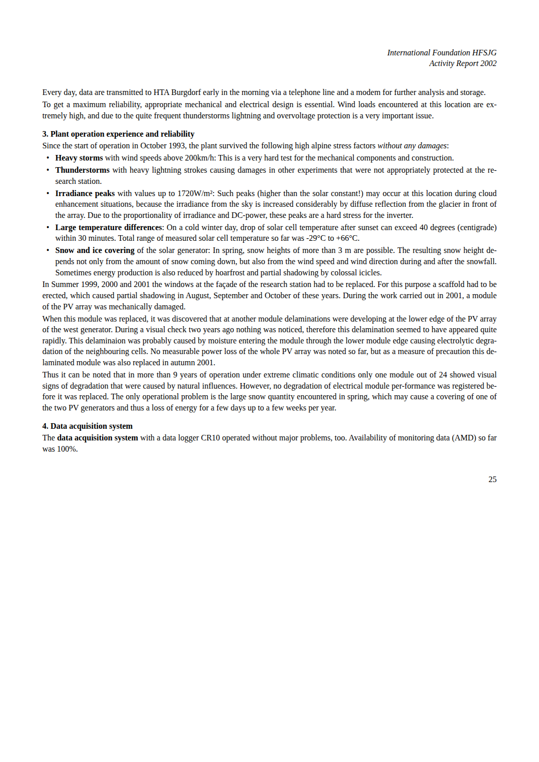International Foundation HFSJG
Activity Report 2002
Every day, data are transmitted to HTA Burgdorf early in the morning via a telephone line and a modem for further analysis and storage.
To get a maximum reliability, appropriate mechanical and electrical design is essential. Wind loads encountered at this location are extremely high, and due to the quite frequent thunderstorms lightning and overvoltage protection is a very important issue.
3. Plant operation experience and reliability
Since the start of operation in October 1993, the plant survived the following high alpine stress factors without any damages:
Heavy storms with wind speeds above 200km/h: This is a very hard test for the mechanical components and construction.
Thunderstorms with heavy lightning strokes causing damages in other experiments that were not appropriately protected at the research station.
Irradiance peaks with values up to 1720W/m²: Such peaks (higher than the solar constant!) may occur at this location during cloud enhancement situations, because the irradiance from the sky is increased considerably by diffuse reflection from the glacier in front of the array. Due to the proportionality of irradiance and DC-power, these peaks are a hard stress for the inverter.
Large temperature differences: On a cold winter day, drop of solar cell temperature after sunset can exceed 40 degrees (centigrade) within 30 minutes. Total range of measured solar cell temperature so far was -29°C to +66°C.
Snow and ice covering of the solar generator: In spring, snow heights of more than 3 m are possible. The resulting snow height depends not only from the amount of snow coming down, but also from the wind speed and wind direction during and after the snowfall. Sometimes energy production is also reduced by hoarfrost and partial shadowing by colossal icicles.
In Summer 1999, 2000 and 2001 the windows at the façade of the research station had to be replaced. For this purpose a scaffold had to be erected, which caused partial shadowing in August, September and October of these years. During the work carried out in 2001, a module of the PV array was mechanically damaged.
When this module was replaced, it was discovered that at another module delaminations were developing at the lower edge of the PV array of the west generator. During a visual check two years ago nothing was noticed, therefore this delamination seemed to have appeared quite rapidly. This delaminaion was probably caused by moisture entering the module through the lower module edge causing electrolytic degradation of the neighbouring cells. No measurable power loss of the whole PV array was noted so far, but as a measure of precaution this delaminated module was also replaced in autumn 2001.
Thus it can be noted that in more than 9 years of operation under extreme climatic conditions only one module out of 24 showed visual signs of degradation that were caused by natural influences. However, no degradation of electrical module per-formance was registered before it was replaced. The only operational problem is the large snow quantity encountered in spring, which may cause a covering of one of the two PV generators and thus a loss of energy for a few days up to a few weeks per year.
4. Data acquisition system
The data acquisition system with a data logger CR10 operated without major problems, too. Availability of monitoring data (AMD) so far was 100%.
25